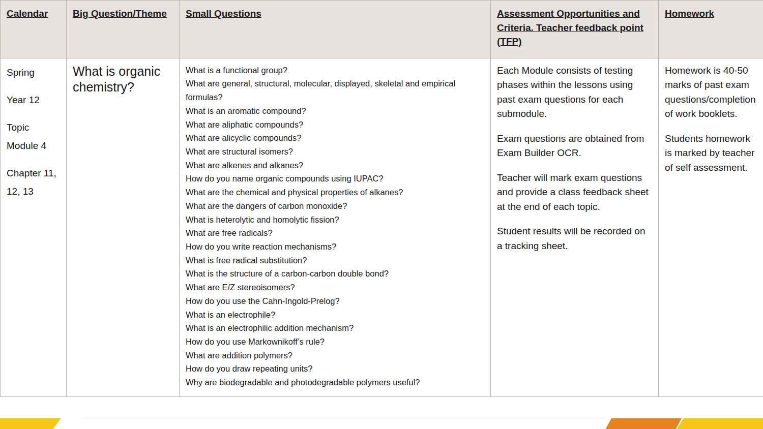| Calendar | Big Question/Theme | Small Questions | Assessment Opportunities and Criteria. Teacher feedback point (TFP) | Homework |
| --- | --- | --- | --- | --- |
| Spring Year 12 Topic Module 4 Chapter 11, 12, 13 | What is organic chemistry? | What is a functional group? What are general, structural, molecular, displayed, skeletal and empirical formulas? What is an aromatic compound? What are aliphatic compounds? What are alicyclic compounds? What are structural isomers? What are alkenes and alkanes? How do you name organic compounds using IUPAC? What are the chemical and physical properties of alkanes? What are the dangers of carbon monoxide? What is heterolytic and homolytic fission? What are free radicals? How do you write reaction mechanisms? What is free radical substitution? What is the structure of a carbon-carbon double bond? What are E/Z stereoisomers? How do you use the Cahn-Ingold-Prelog? What is an electrophile? What is an electrophilic addition mechanism? How do you use Markownikoff’s rule? What are addition polymers? How do you draw repeating units? Why are biodegradable and photodegradable polymers useful? | Each Module consists of testing phases within the lessons using past exam questions for each submodule. Exam questions are obtained from Exam Builder OCR. Teacher will mark exam questions and provide a class feedback sheet at the end of each topic. Student results will be recorded on a tracking sheet. | Homework is 40-50 marks of past exam questions/completion of work booklets. Students homework is marked by teacher of self assessment. |